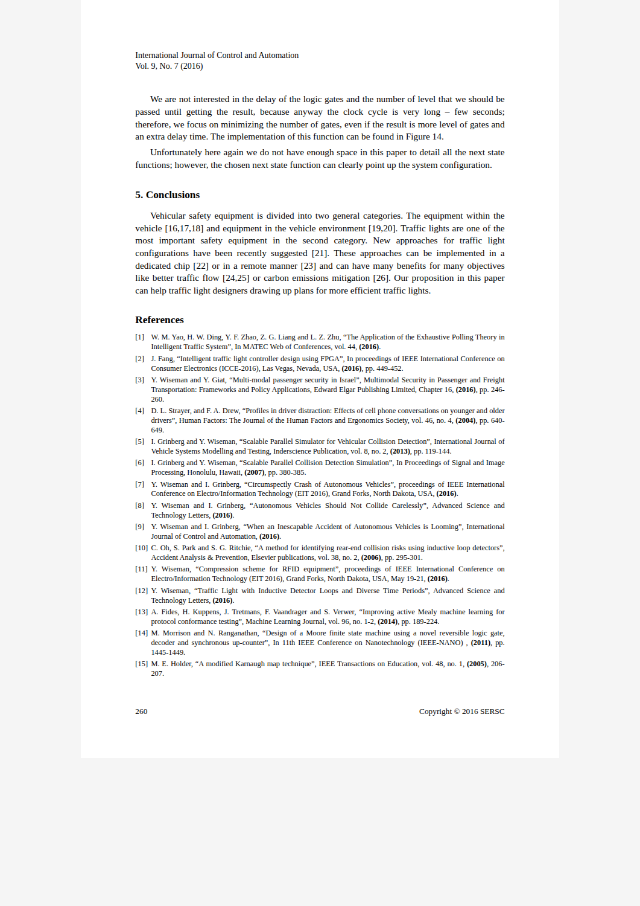International Journal of Control and Automation Vol. 9, No. 7 (2016)
We are not interested in the delay of the logic gates and the number of level that we should be passed until getting the result, because anyway the clock cycle is very long – few seconds; therefore, we focus on minimizing the number of gates, even if the result is more level of gates and an extra delay time. The implementation of this function can be found in Figure 14.
Unfortunately here again we do not have enough space in this paper to detail all the next state functions; however, the chosen next state function can clearly point up the system configuration.
5. Conclusions
Vehicular safety equipment is divided into two general categories. The equipment within the vehicle [16,17,18] and equipment in the vehicle environment [19,20]. Traffic lights are one of the most important safety equipment in the second category. New approaches for traffic light configurations have been recently suggested [21]. These approaches can be implemented in a dedicated chip [22] or in a remote manner [23] and can have many benefits for many objectives like better traffic flow [24,25] or carbon emissions mitigation [26]. Our proposition in this paper can help traffic light designers drawing up plans for more efficient traffic lights.
References
[1] W. M. Yao, H. W. Ding, Y. F. Zhao, Z. G. Liang and L. Z. Zhu, “The Application of the Exhaustive Polling Theory in Intelligent Traffic System”, In MATEC Web of Conferences, vol. 44, (2016).
[2] J. Fang, “Intelligent traffic light controller design using FPGA”, In proceedings of IEEE International Conference on Consumer Electronics (ICCE-2016), Las Vegas, Nevada, USA, (2016), pp. 449-452.
[3] Y. Wiseman and Y. Giat, “Multi-modal passenger security in Israel”, Multimodal Security in Passenger and Freight Transportation: Frameworks and Policy Applications, Edward Elgar Publishing Limited, Chapter 16, (2016), pp. 246-260.
[4] D. L. Strayer, and F. A. Drew, “Profiles in driver distraction: Effects of cell phone conversations on younger and older drivers”, Human Factors: The Journal of the Human Factors and Ergonomics Society, vol. 46, no. 4, (2004), pp. 640-649.
[5] I. Grinberg and Y. Wiseman, “Scalable Parallel Simulator for Vehicular Collision Detection”, International Journal of Vehicle Systems Modelling and Testing, Inderscience Publication, vol. 8, no. 2, (2013), pp. 119-144.
[6] I. Grinberg and Y. Wiseman, “Scalable Parallel Collision Detection Simulation”, In Proceedings of Signal and Image Processing, Honolulu, Hawaii, (2007), pp. 380-385.
[7] Y. Wiseman and I. Grinberg, “Circumspectly Crash of Autonomous Vehicles”, proceedings of IEEE International Conference on Electro/Information Technology (EIT 2016), Grand Forks, North Dakota, USA, (2016).
[8] Y. Wiseman and I. Grinberg, “Autonomous Vehicles Should Not Collide Carelessly”, Advanced Science and Technology Letters, (2016).
[9] Y. Wiseman and I. Grinberg, “When an Inescapable Accident of Autonomous Vehicles is Looming”, International Journal of Control and Automation, (2016).
[10] C. Oh, S. Park and S. G. Ritchie, “A method for identifying rear-end collision risks using inductive loop detectors”, Accident Analysis & Prevention, Elsevier publications, vol. 38, no. 2, (2006), pp. 295-301.
[11] Y. Wiseman, “Compression scheme for RFID equipment”, proceedings of IEEE International Conference on Electro/Information Technology (EIT 2016), Grand Forks, North Dakota, USA, May 19-21, (2016).
[12] Y. Wiseman, “Traffic Light with Inductive Detector Loops and Diverse Time Periods”, Advanced Science and Technology Letters, (2016).
[13] A. Fides, H. Kuppens, J. Tretmans, F. Vaandrager and S. Verwer, “Improving active Mealy machine learning for protocol conformance testing”, Machine Learning Journal, vol. 96, no. 1-2, (2014), pp. 189-224.
[14] M. Morrison and N. Ranganathan, “Design of a Moore finite state machine using a novel reversible logic gate, decoder and synchronous up-counter”, In 11th IEEE Conference on Nanotechnology (IEEE-NANO) , (2011), pp. 1445-1449.
[15] M. E. Holder, “A modified Karnaugh map technique”, IEEE Transactions on Education, vol. 48, no. 1, (2005), 206-207.
260 Copyright © 2016 SERSC